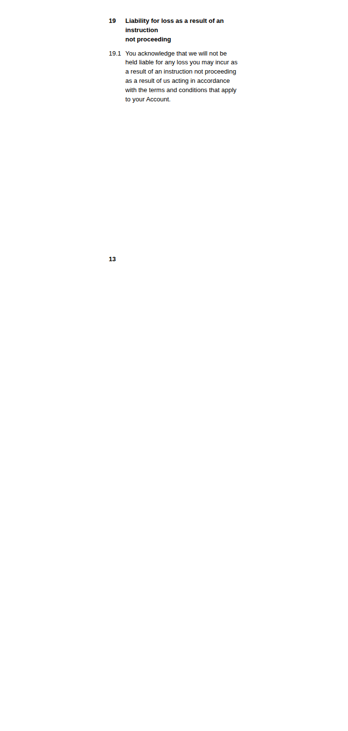19
Liability for loss as a result of an instruction
not proceeding
19.1
You acknowledge that we will not be held liable for any loss you may incur as a result of an instruction not proceeding as a result of us acting in accordance with the terms and conditions that apply to your Account.
13